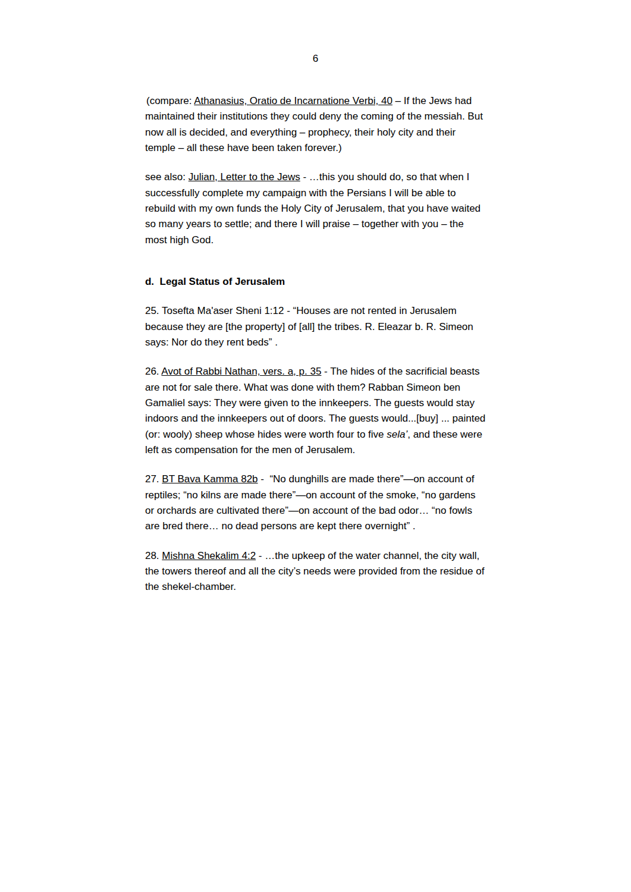6
(compare: Athanasius, Oratio de Incarnatione Verbi, 40 – If the Jews had maintained their institutions they could deny the coming of the messiah. But now all is decided, and everything – prophecy, their holy city and their temple – all these have been taken forever.)
see also: Julian, Letter to the Jews - …this you should do, so that when I successfully complete my campaign with the Persians I will be able to rebuild with my own funds the Holy City of Jerusalem, that you have waited so many years to settle; and there I will praise – together with you – the most high God.
d. Legal Status of Jerusalem
25. Tosefta Ma'aser Sheni 1:12 - “Houses are not rented in Jerusalem because they are [the property] of [all] the tribes. R. Eleazar b. R. Simeon says: Nor do they rent beds” .
26. Avot of Rabbi Nathan, vers. a, p. 35 - The hides of the sacrificial beasts are not for sale there. What was done with them? Rabban Simeon ben Gamaliel says: They were given to the innkeepers. The guests would stay indoors and the innkeepers out of doors. The guests would...[buy] ... painted (or: wooly) sheep whose hides were worth four to five sela’, and these were left as compensation for the men of Jerusalem.
27. BT Bava Kamma 82b - “No dunghills are made there”—on account of reptiles; “no kilns are made there”—on account of the smoke, “no gardens or orchards are cultivated there”—on account of the bad odor… “no fowls are bred there… no dead persons are kept there overnight” .
28. Mishna Shekalim 4:2 - …the upkeep of the water channel, the city wall, the towers thereof and all the city’s needs were provided from the residue of the shekel-chamber.